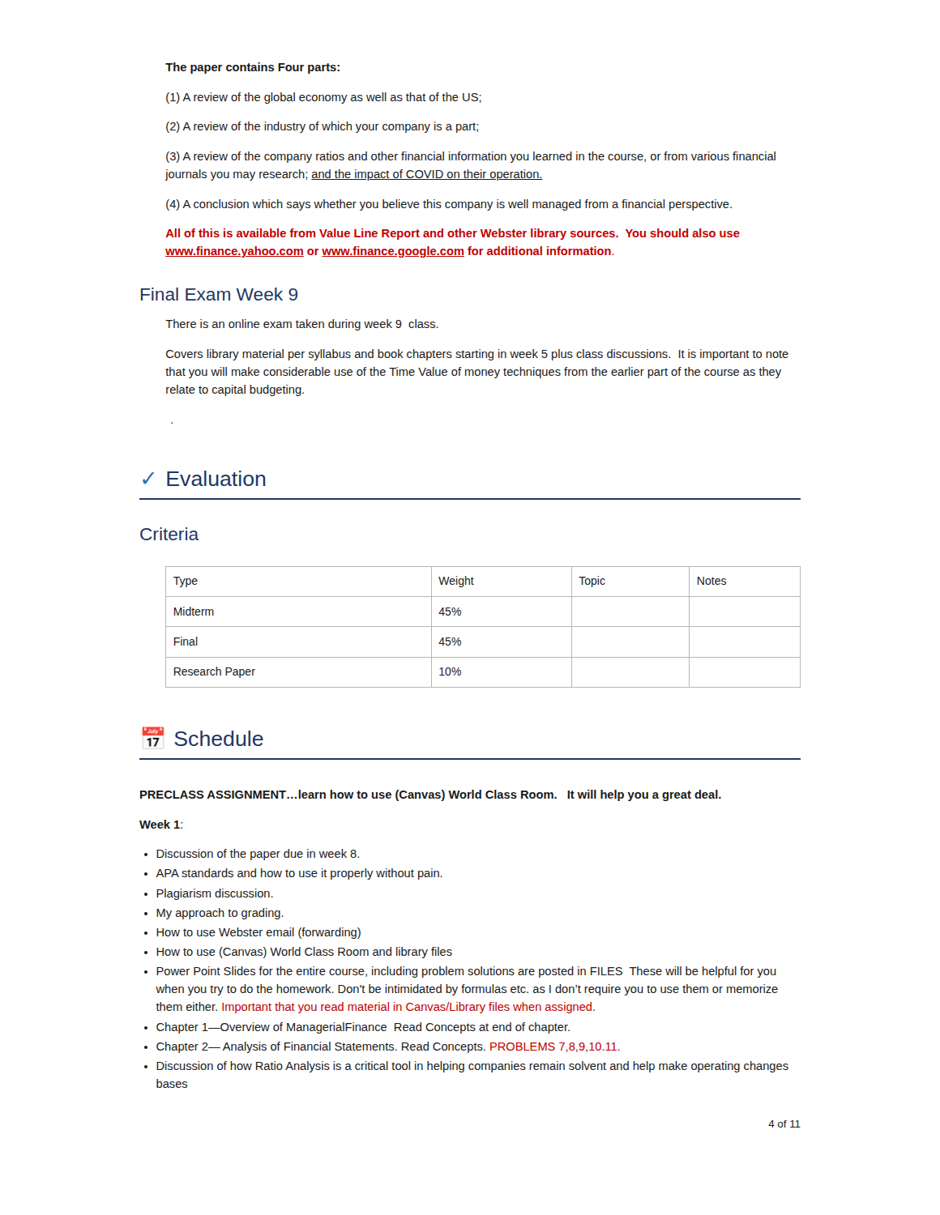The paper contains Four parts:
(1) A review of the global economy as well as that of the US;
(2) A review of the industry of which your company is a part;
(3) A review of the company ratios and other financial information you learned in the course, or from various financial journals you may research; and the impact of COVID on their operation.
(4) A conclusion which says whether you believe this company is well managed from a financial perspective.
All of this is available from Value Line Report and other Webster library sources. You should also use www.finance.yahoo.com or www.finance.google.com for additional information.
Final Exam Week 9
There is an online exam taken during week 9 class.
Covers library material per syllabus and book chapters starting in week 5 plus class discussions. It is important to note that you will make considerable use of the Time Value of money techniques from the earlier part of the course as they relate to capital budgeting.
.
✓Evaluation
Criteria
| Type | Weight | Topic | Notes |
| --- | --- | --- | --- |
| Midterm | 45% | | |
| Final | 45% | | |
| Research Paper | 10% | | |
📅Schedule
PRECLASS ASSIGNMENT…learn how to use (Canvas) World Class Room. It will help you a great deal.
Week 1:
Discussion of the paper due in week 8.
APA standards and how to use it properly without pain.
Plagiarism discussion.
My approach to grading.
How to use Webster email (forwarding)
How to use (Canvas) World Class Room and library files
Power Point Slides for the entire course, including problem solutions are posted in FILES These will be helpful for you when you try to do the homework. Don't be intimidated by formulas etc. as I don’t require you to use them or memorize them either. Important that you read material in Canvas/Library files when assigned.
Chapter 1—Overview of ManagerialFinance Read Concepts at end of chapter.
Chapter 2— Analysis of Financial Statements. Read Concepts. PROBLEMS 7,8,9,10.11.
Discussion of how Ratio Analysis is a critical tool in helping companies remain solvent and help make operating changes bases
4 of 11